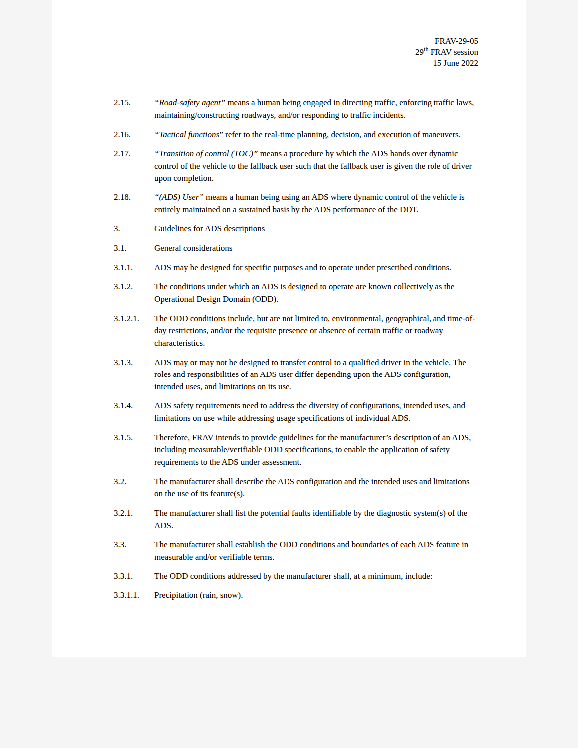FRAV-29-05
29th FRAV session
15 June 2022
2.15.
“Road-safety agent” means a human being engaged in directing traffic, enforcing traffic laws, maintaining/constructing roadways, and/or responding to traffic incidents.
2.16.
“Tactical functions” refer to the real-time planning, decision, and execution of maneuvers.
2.17.
“Transition of control (TOC)” means a procedure by which the ADS hands over dynamic control of the vehicle to the fallback user such that the fallback user is given the role of driver upon completion.
2.18.
“(ADS) User” means a human being using an ADS where dynamic control of the vehicle is entirely maintained on a sustained basis by the ADS performance of the DDT.
3.
Guidelines for ADS descriptions
3.1.
General considerations
3.1.1.
ADS may be designed for specific purposes and to operate under prescribed conditions.
3.1.2.
The conditions under which an ADS is designed to operate are known collectively as the Operational Design Domain (ODD).
3.1.2.1.
The ODD conditions include, but are not limited to, environmental, geographical, and time-of-day restrictions, and/or the requisite presence or absence of certain traffic or roadway characteristics.
3.1.3.
ADS may or may not be designed to transfer control to a qualified driver in the vehicle. The roles and responsibilities of an ADS user differ depending upon the ADS configuration, intended uses, and limitations on its use.
3.1.4.
ADS safety requirements need to address the diversity of configurations, intended uses, and limitations on use while addressing usage specifications of individual ADS.
3.1.5.
Therefore, FRAV intends to provide guidelines for the manufacturer’s description of an ADS, including measurable/verifiable ODD specifications, to enable the application of safety requirements to the ADS under assessment.
3.2.
The manufacturer shall describe the ADS configuration and the intended uses and limitations on the use of its feature(s).
3.2.1.
The manufacturer shall list the potential faults identifiable by the diagnostic system(s) of the ADS.
3.3.
The manufacturer shall establish the ODD conditions and boundaries of each ADS feature in measurable and/or verifiable terms.
3.3.1.
The ODD conditions addressed by the manufacturer shall, at a minimum, include:
3.3.1.1.
Precipitation (rain, snow).